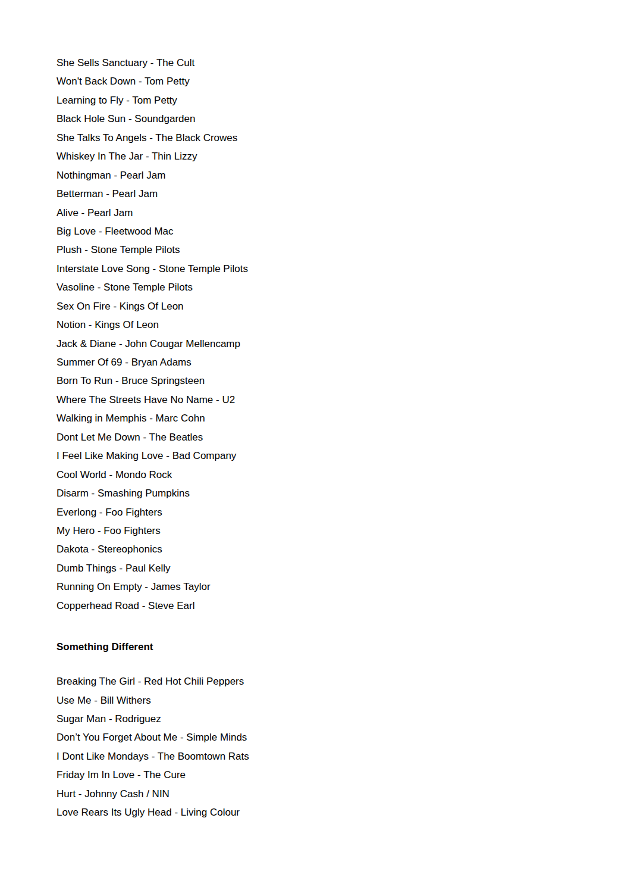She Sells Sanctuary - The Cult
Won't Back Down - Tom Petty
Learning to Fly - Tom Petty
Black Hole Sun - Soundgarden
She Talks To Angels - The Black Crowes
Whiskey In The Jar - Thin Lizzy
Nothingman - Pearl Jam
Betterman - Pearl Jam
Alive - Pearl Jam
Big Love - Fleetwood Mac
Plush - Stone Temple Pilots
Interstate Love Song - Stone Temple Pilots
Vasoline - Stone Temple Pilots
Sex On Fire - Kings Of Leon
Notion - Kings Of Leon
Jack & Diane - John Cougar Mellencamp
Summer Of 69 - Bryan Adams
Born To Run - Bruce Springsteen
Where The Streets Have No Name - U2
Walking in Memphis - Marc Cohn
Dont Let Me Down - The Beatles
I Feel Like Making Love - Bad Company
Cool World - Mondo Rock
Disarm - Smashing Pumpkins
Everlong - Foo Fighters
My Hero - Foo Fighters
Dakota - Stereophonics
Dumb Things - Paul Kelly
Running On Empty - James Taylor
Copperhead Road - Steve Earl
Something Different
Breaking The Girl - Red Hot Chili Peppers
Use Me - Bill Withers
Sugar Man - Rodriguez
Don’t You Forget About Me - Simple Minds
I Dont Like Mondays - The Boomtown Rats
Friday Im In Love - The Cure
Hurt - Johnny Cash / NIN
Love Rears Its Ugly Head - Living Colour